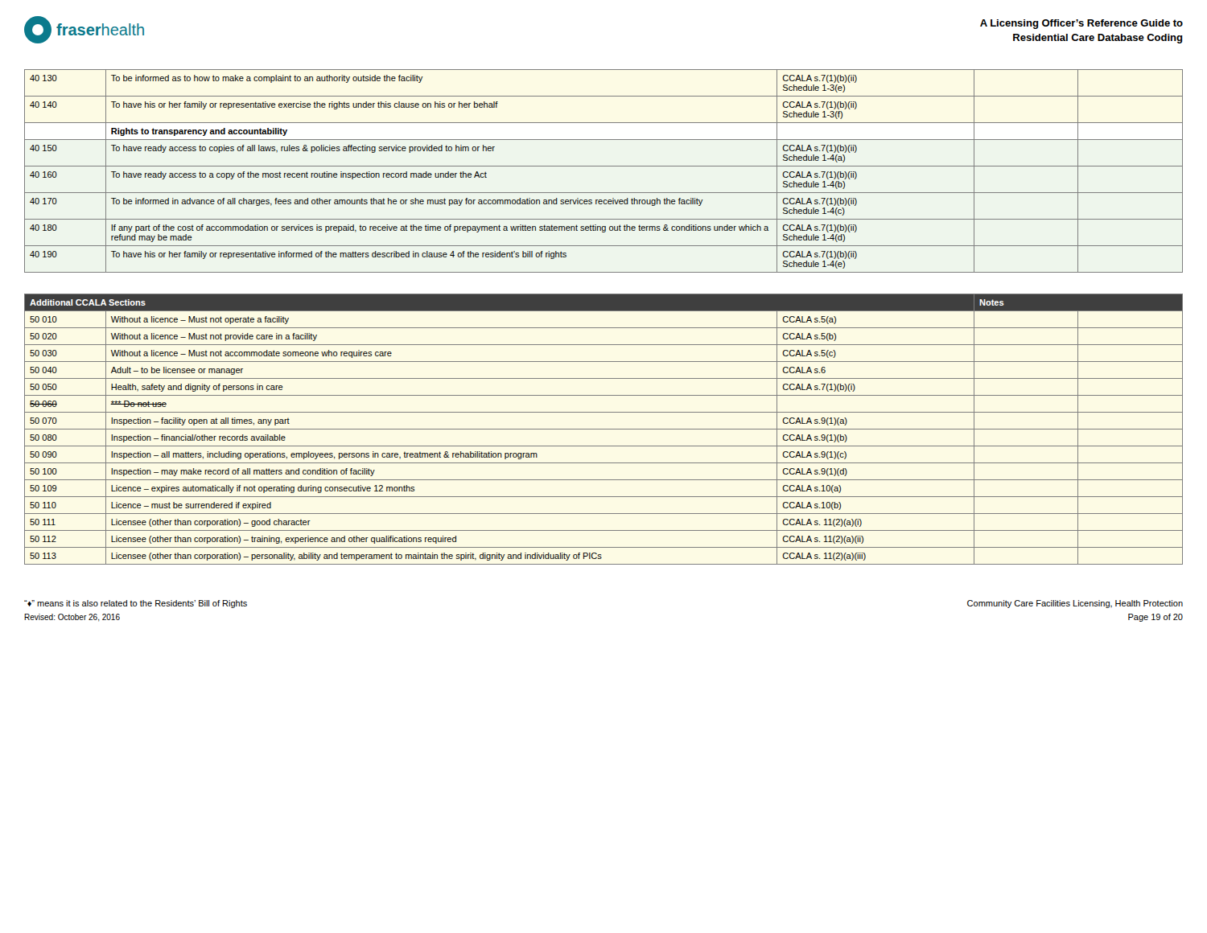fraserhealth
A Licensing Officer’s Reference Guide to
Residential Care Database Coding
| 40 130 | To be informed as to how to make a complaint to an authority outside the facility | CCALA s.7(1)(b)(ii) Schedule 1-3(e) | | |
| 40 140 | To have his or her family or representative exercise the rights under this clause on his or her behalf | CCALA s.7(1)(b)(ii) Schedule 1-3(f) | | |
| | Rights to transparency and accountability | | | |
| 40 150 | To have ready access to copies of all laws, rules & policies affecting service provided to him or her | CCALA s.7(1)(b)(ii) Schedule 1-4(a) | | |
| 40 160 | To have ready access to a copy of the most recent routine inspection record made under the Act | CCALA s.7(1)(b)(ii) Schedule 1-4(b) | | |
| 40 170 | To be informed in advance of all charges, fees and other amounts that he or she must pay for accommodation and services received through the facility | CCALA s.7(1)(b)(ii) Schedule 1-4(c) | | |
| 40 180 | If any part of the cost of accommodation or services is prepaid, to receive at the time of prepayment a written statement setting out the terms & conditions under which a refund may be made | CCALA s.7(1)(b)(ii) Schedule 1-4(d) | | |
| 40 190 | To have his or her family or representative informed of the matters described in clause 4 of the resident’s bill of rights | CCALA s.7(1)(b)(ii) Schedule 1-4(e) | | |
| Additional CCALA Sections | Notes |
| 50 010 | Without a licence – Must not operate a facility | CCALA s.5(a) | | |
| 50 020 | Without a licence – Must not provide care in a facility | CCALA s.5(b) | | |
| 50 030 | Without a licence – Must not accommodate someone who requires care | CCALA s.5(c) | | |
| 50 040 | Adult – to be licensee or manager | CCALA s.6 | | |
| 50 050 | Health, safety and dignity of persons in care | CCALA s.7(1)(b)(i) | | |
| 50 060 | *** Do not use | | | |
| 50 070 | Inspection – facility open at all times, any part | CCALA s.9(1)(a) | | |
| 50 080 | Inspection – financial/other records available | CCALA s.9(1)(b) | | |
| 50 090 | Inspection – all matters, including operations, employees, persons in care, treatment & rehabilitation program | CCALA s.9(1)(c) | | |
| 50 100 | Inspection – may make record of all matters and condition of facility | CCALA s.9(1)(d) | | |
| 50 109 | Licence – expires automatically if not operating during consecutive 12 months | CCALA s.10(a) | | |
| 50 110 | Licence – must be surrendered if expired | CCALA s.10(b) | | |
| 50 111 | Licensee (other than corporation) – good character | CCALA s. 11(2)(a)(i) | | |
| 50 112 | Licensee (other than corporation) – training, experience and other qualifications required | CCALA s. 11(2)(a)(ii) | | |
| 50 113 | Licensee (other than corporation) – personality, ability and temperament to maintain the spirit, dignity and individuality of PICs | CCALA s. 11(2)(a)(iii) | | |
“♦” means it is also related to the Residents’ Bill of Rights
Revised: October 26, 2016
Community Care Facilities Licensing, Health Protection
Page 19 of 20